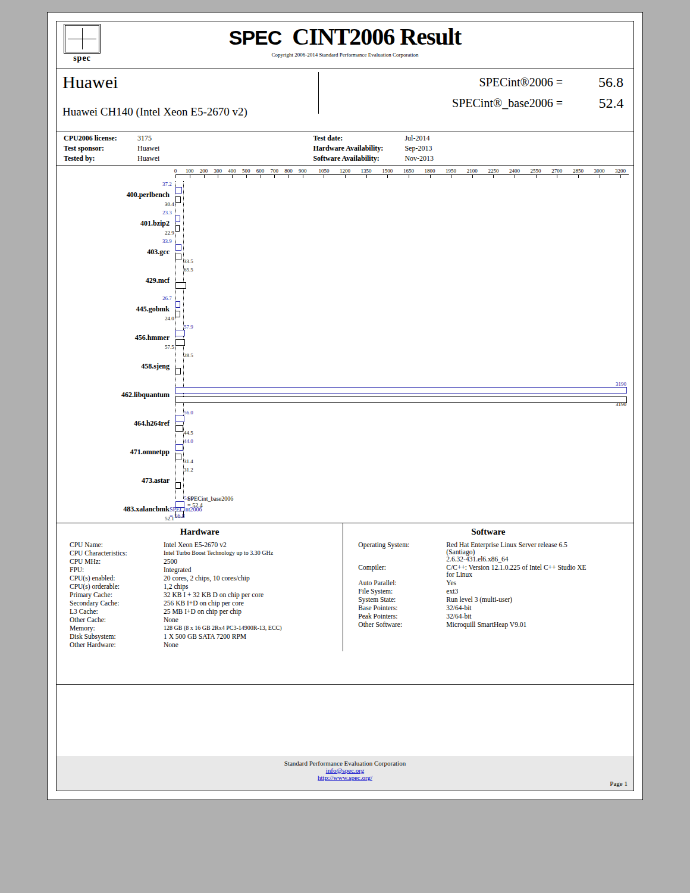spec
SPEC CINT2006 Result
Copyright 2006-2014 Standard Performance Evaluation Corporation
Huawei
Huawei CH140 (Intel Xeon E5-2670 v2)
| SPECint®2006 = | 56.8 |
| SPECint®_base2006 = | 52.4 |
| CPU2006 license: | 3175 | Test date: | Jul-2014 |
| Test sponsor: | Huawei | Hardware Availability: | Sep-2013 |
| Tested by: | Huawei | Software Availability: | Nov-2013 |
0
100
200
300
400
500
600
700
800
900
1050
1200
1350
1500
1650
1800
1950
2100
2250
2400
2550
2700
2850
3000
3200
400.perlbench
37.2
30.4
401.bzip2
23.3
22.9
403.gcc
33.9
33.5
429.mcf
65.5
445.gobmk
26.7
24.0
456.hmmer
57.9
57.5
458.sjeng
28.5
462.libquantum
3190
3190
464.h264ref
56.0
44.5
471.omnetpp
44.0
31.4
473.astar
31.2
483.xalancbmk
54.6
52.1
SPECint_base2006 = 52.4
SPECint2006 = 56.8
Hardware
| CPU Name: | Intel Xeon E5-2670 v2 |
| CPU Characteristics: | Intel Turbo Boost Technology up to 3.30 GHz |
| CPU MHz: | 2500 |
| FPU: | Integrated |
| CPU(s) enabled: | 20 cores, 2 chips, 10 cores/chip |
| CPU(s) orderable: | 1,2 chips |
| Primary Cache: | 32 KB I + 32 KB D on chip per core |
| Secondary Cache: | 256 KB I+D on chip per core |
| L3 Cache: | 25 MB I+D on chip per chip |
| Other Cache: | None |
| Memory: | 128 GB (8 x 16 GB 2Rx4 PC3-14900R-13, ECC) |
| Disk Subsystem: | 1 X 500 GB SATA 7200 RPM |
| Other Hardware: | None |
Software
| Operating System: | Red Hat Enterprise Linux Server release 6.5 (Santiago) 2.6.32-431.el6.x86_64 |
| Compiler: | C/C++: Version 12.1.0.225 of Intel C++ Studio XE for Linux |
| Auto Parallel: | Yes |
| File System: | ext3 |
| System State: | Run level 3 (multi-user) |
| Base Pointers: | 32/64-bit |
| Peak Pointers: | 32/64-bit |
| Other Software: | Microquill SmartHeap V9.01 |
Standard Performance Evaluation Corporation
info@spec.org
http://www.spec.org/
Page 1